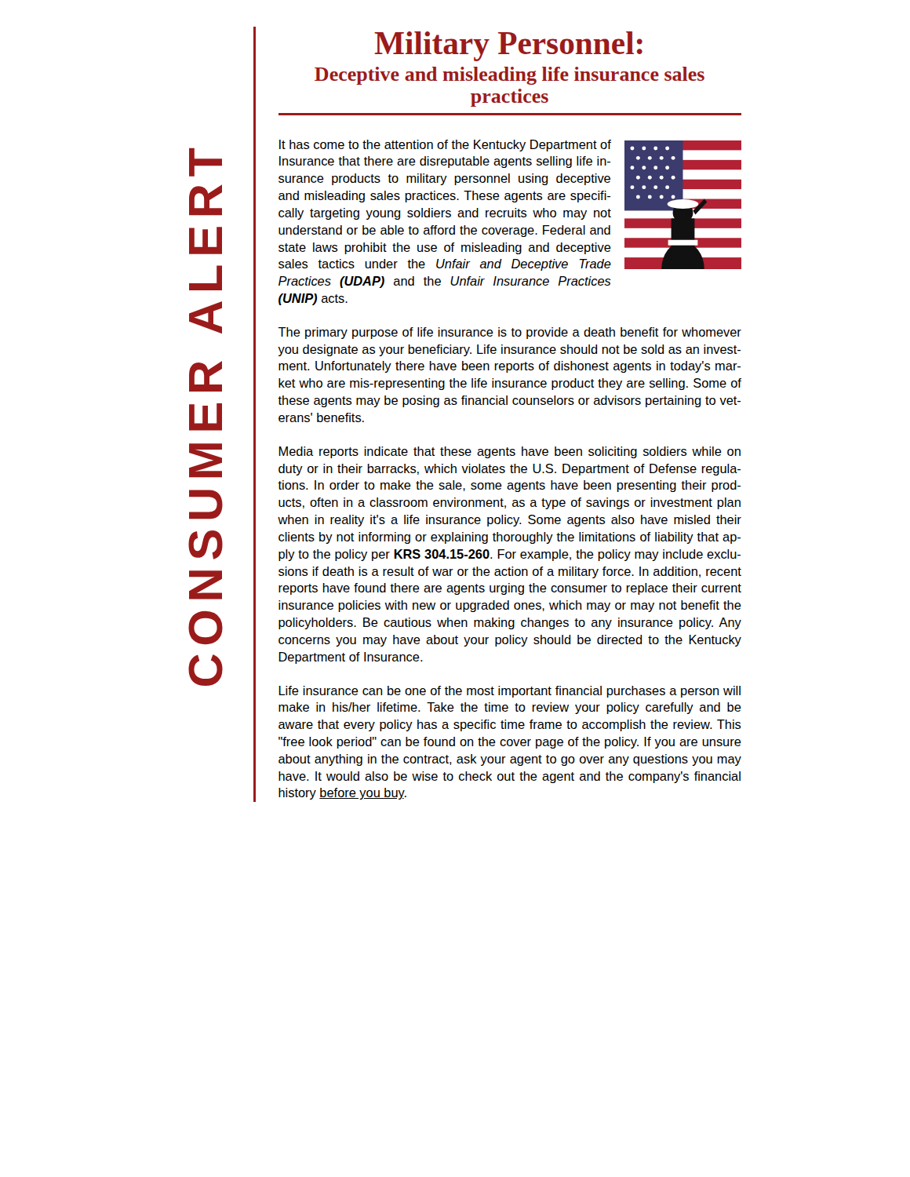CONSUMER ALERT
Military Personnel:
Deceptive and misleading life insurance sales practices
It has come to the attention of the Kentucky Department of Insurance that there are disreputable agents selling life insurance products to military personnel using deceptive and misleading sales practices. These agents are specifically targeting young soldiers and recruits who may not understand or be able to afford the coverage. Federal and state laws prohibit the use of misleading and deceptive sales tactics under the Unfair and Deceptive Trade Practices (UDAP) and the Unfair Insurance Practices (UNIP) acts.
The primary purpose of life insurance is to provide a death benefit for whomever you designate as your beneficiary. Life insurance should not be sold as an investment. Unfortunately there have been reports of dishonest agents in today's market who are mis-representing the life insurance product they are selling. Some of these agents may be posing as financial counselors or advisors pertaining to veterans' benefits.
Media reports indicate that these agents have been soliciting soldiers while on duty or in their barracks, which violates the U.S. Department of Defense regulations. In order to make the sale, some agents have been presenting their products, often in a classroom environment, as a type of savings or investment plan when in reality it's a life insurance policy. Some agents also have misled their clients by not informing or explaining thoroughly the limitations of liability that apply to the policy per KRS 304.15-260. For example, the policy may include exclusions if death is a result of war or the action of a military force. In addition, recent reports have found there are agents urging the consumer to replace their current insurance policies with new or upgraded ones, which may or may not benefit the policyholders. Be cautious when making changes to any insurance policy. Any concerns you may have about your policy should be directed to the Kentucky Department of Insurance.
Life insurance can be one of the most important financial purchases a person will make in his/her lifetime. Take the time to review your policy carefully and be aware that every policy has a specific time frame to accomplish the review. This "free look period" can be found on the cover page of the policy. If you are unsure about anything in the contract, ask your agent to go over any questions you may have. It would also be wise to check out the agent and the company's financial history before you buy.